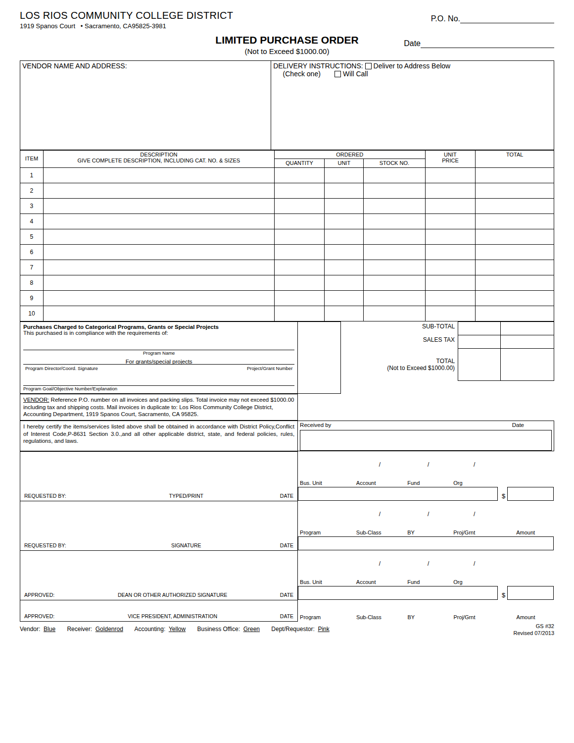LOS RIOS COMMUNITY COLLEGE DISTRICT
1919 Spanos Court • Sacramento, CA95825-3981
P.O. No.
Date
LIMITED PURCHASE ORDER
(Not to Exceed $1000.00)
| VENDOR NAME AND ADDRESS: | DELIVERY INSTRUCTIONS: Deliver to Address Below (Check one) Will Call |
| ITEM | DESCRIPTION GIVE COMPLETE DESCRIPTION, INCLUDING CAT. NO. & SIZES | ORDERED | UNIT PRICE | TOTAL |
| --- | --- | --- | --- | --- |
| QUANTITY | UNIT | STOCK NO. |
| 1 | | | | | | |
| 2 | | | | | | |
| 3 | | | | | | |
| 4 | | | | | | |
| 5 | | | | | | |
| 6 | | | | | | |
| 7 | | | | | | |
| 8 | | | | | | |
| 9 | | | | | | |
| 10 | | | | | | |
| Purchases Charged to Categorical Programs, Grants or Special Projects This purchased is in compliance with the requirements of: Program Name For grants/special projects / Program Director/Coord. Signature / Project/Grant Number / Program Goal/Objective Number/Explanation | | / SUB-TOTAL / / / / SALES TAX / / / / TOTAL (Not to Exceed $1000.00) / / / |
| VENDOR: Reference P.O. number on all invoices and packing slips. Total invoice may not exceed $1000.00 including tax and shipping costs. Mail invoices in duplicate to: Los Rios Community College District, Accounting Department, 1919 Spanos Court, Sacramento, CA 95825. | |
| I hereby certify the items/services listed above shall be obtained in accordance with District Policy,Conflict of Interest Code,P-8631 Section 3.0.,and all other applicable district, state, and federal policies, rules, regulations, and laws. | / Received by / Date / |
| / REQUESTED BY: / TYPED/PRINT / DATE / | / / / / / / / / / / Bus. Unit / Account / Fund / Org / / / / $ / / |
| / REQUESTED BY: / SIGNATURE / DATE / | / / / / / / / / / / Program / Sub-Class / BY / Proj/Grnt / Amount / |
| / APPROVED: / DEAN OR OTHER AUTHORIZED SIGNATURE / DATE / | / / / / / / / / / / Bus. Unit / Account / Fund / Org / / / / $ / / |
| / APPROVED: / VICE PRESIDENT, ADMINISTRATION / DATE / | / Program / Sub-Class / BY / Proj/Grnt / Amount / |
Vendor: Blue Receiver: Goldenrod Accounting: Yellow Business Office: Green Dept/Requestor: Pink
GS #32
Revised 07/2013